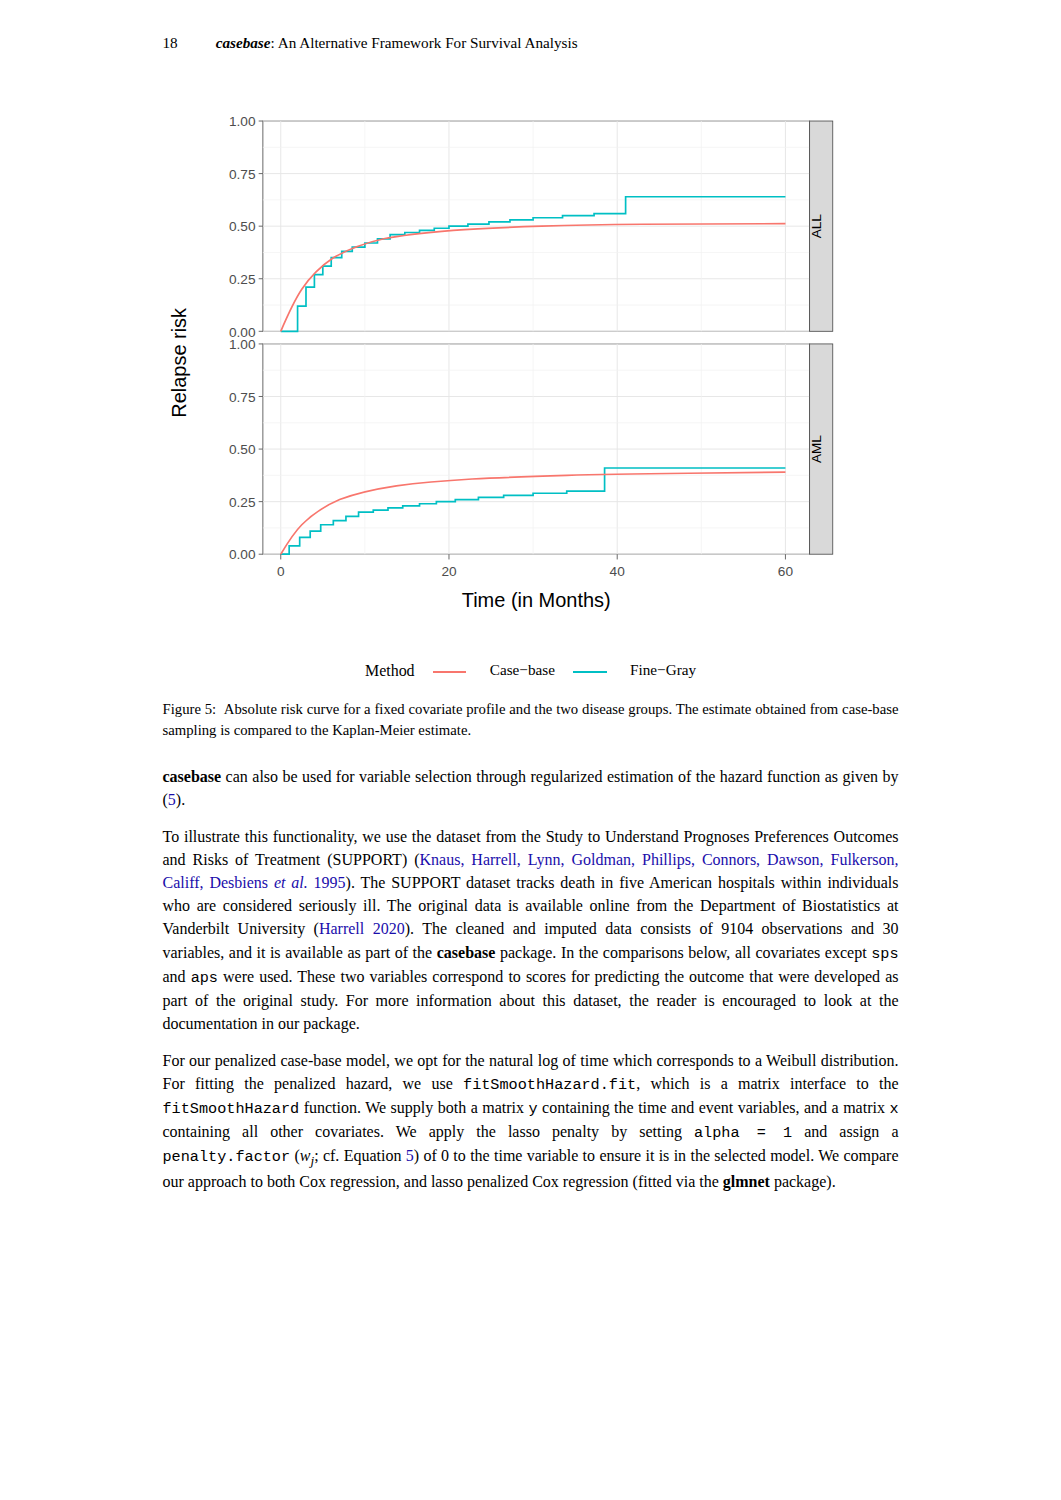18 casebase: An Alternative Framework For Survival Analysis
Relapse risk 0.00 0.25 0.50 0.75 1.00 ALL 0.00 0.25 0.50 0.75 1.00 AML 0 20 40 60 Time (in Months)
Method Case−base Fine−Gray
Figure 5: Absolute risk curve for a fixed covariate profile and the two disease groups. The estimate obtained from case-base sampling is compared to the Kaplan-Meier estimate.
casebase can also be used for variable selection through regularized estimation of the hazard function as given by (5).
To illustrate this functionality, we use the dataset from the Study to Understand Prognoses Preferences Outcomes and Risks of Treatment (SUPPORT) (Knaus, Harrell, Lynn, Goldman, Phillips, Connors, Dawson, Fulkerson, Califf, Desbiens et al. 1995). The SUPPORT dataset tracks death in five American hospitals within individuals who are considered seriously ill. The original data is available online from the Department of Biostatistics at Vanderbilt University (Harrell 2020). The cleaned and imputed data consists of 9104 observations and 30 variables, and it is available as part of the casebase package. In the comparisons below, all covariates except sps and aps were used. These two variables correspond to scores for predicting the outcome that were developed as part of the original study. For more information about this dataset, the reader is encouraged to look at the documentation in our package.
For our penalized case-base model, we opt for the natural log of time which corresponds to a Weibull distribution. For fitting the penalized hazard, we use fitSmoothHazard.fit, which is a matrix interface to the fitSmoothHazard function. We supply both a matrix y containing the time and event variables, and a matrix x containing all other covariates. We apply the lasso penalty by setting alpha = 1 and assign a penalty.factor (wj; cf. Equation 5) of 0 to the time variable to ensure it is in the selected model. We compare our approach to both Cox regression, and lasso penalized Cox regression (fitted via the glmnet package).